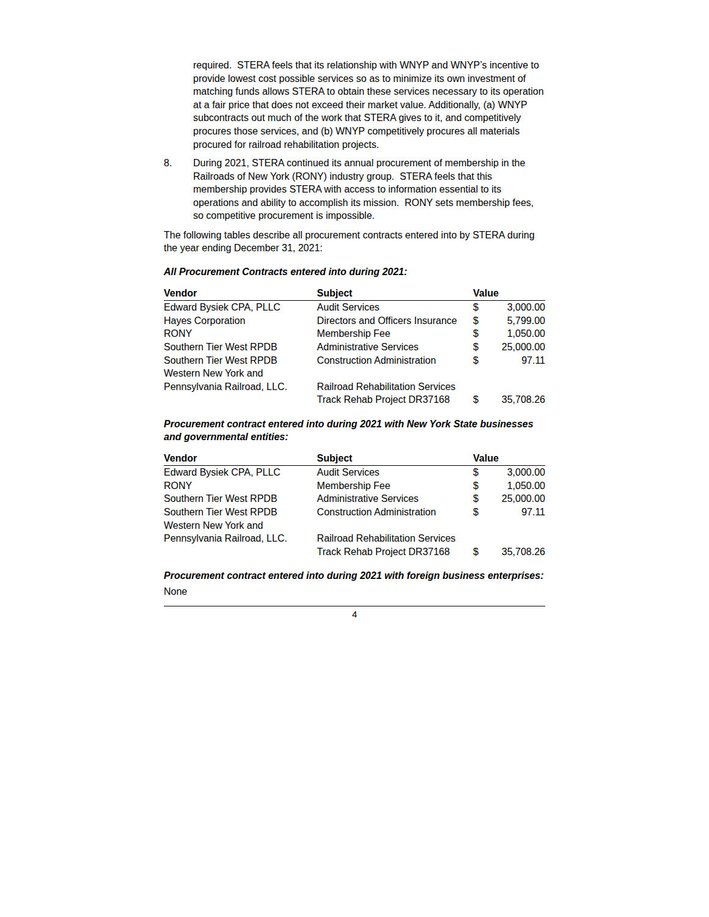required. STERA feels that its relationship with WNYP and WNYP’s incentive to provide lowest cost possible services so as to minimize its own investment of matching funds allows STERA to obtain these services necessary to its operation at a fair price that does not exceed their market value. Additionally, (a) WNYP subcontracts out much of the work that STERA gives to it, and competitively procures those services, and (b) WNYP competitively procures all materials procured for railroad rehabilitation projects.
8. During 2021, STERA continued its annual procurement of membership in the Railroads of New York (RONY) industry group. STERA feels that this membership provides STERA with access to information essential to its operations and ability to accomplish its mission. RONY sets membership fees, so competitive procurement is impossible.
The following tables describe all procurement contracts entered into by STERA during the year ending December 31, 2021:
All Procurement Contracts entered into during 2021:
| Vendor | Subject | Value |
| --- | --- | --- |
| Edward Bysiek CPA, PLLC | Audit Services | $ | 3,000.00 |
| Hayes Corporation | Directors and Officers Insurance | $ | 5,799.00 |
| RONY | Membership Fee | $ | 1,050.00 |
| Southern Tier West RPDB | Administrative Services | $ | 25,000.00 |
| Southern Tier West RPDB | Construction Administration | $ | 97.11 |
| Western New York and | | | |
| Pennsylvania Railroad, LLC. | Railroad Rehabilitation Services | | |
| | Track Rehab Project DR37168 | $ | 35,708.26 |
Procurement contract entered into during 2021 with New York State businesses and governmental entities:
| Vendor | Subject | Value |
| --- | --- | --- |
| Edward Bysiek CPA, PLLC | Audit Services | $ | 3,000.00 |
| RONY | Membership Fee | $ | 1,050.00 |
| Southern Tier West RPDB | Administrative Services | $ | 25,000.00 |
| Southern Tier West RPDB | Construction Administration | $ | 97.11 |
| Western New York and | | | |
| Pennsylvania Railroad, LLC. | Railroad Rehabilitation Services | | |
| | Track Rehab Project DR37168 | $ | 35,708.26 |
Procurement contract entered into during 2021 with foreign business enterprises:
None
4